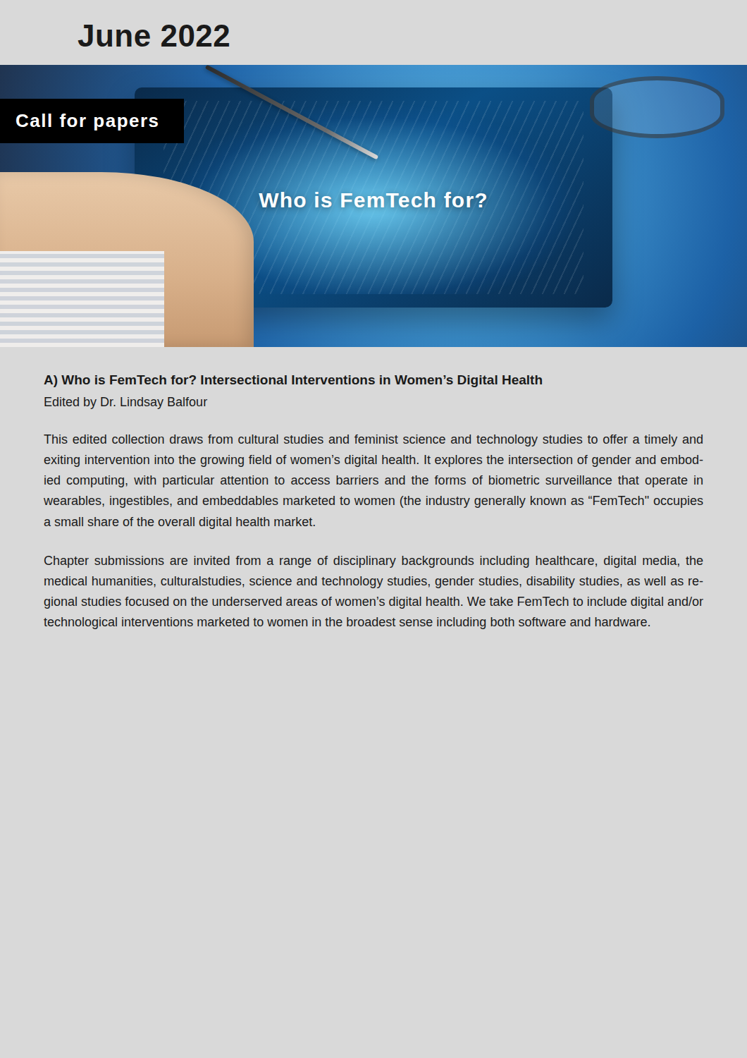June 2022
Call for papers
Who is FemTech for?
A) Who is FemTech for? Intersectional Interventions in Women’s Digital Health
Edited by Dr. Lindsay Balfour
This edited collection draws from cultural studies and feminist science and technology studies to offer a timely and exiting intervention into the growing field of women’s digital health. It explores the intersection of gender and embodied computing, with particular attention to access barriers and the forms of biometric surveillance that operate in wearables, ingestibles, and embeddables marketed to women (the industry generally known as “FemTech" occupies a small share of the overall digital health market.
Chapter submissions are invited from a range of disciplinary backgrounds including healthcare, digital media, the medical humanities, culturalstudies, science and technology studies, gender studies, disability studies, as well as regional studies focused on the underserved areas of women’s digital health. We take FemTech to include digital and/or technological interventions marketed to women in the broadest sense including both software and hardware.